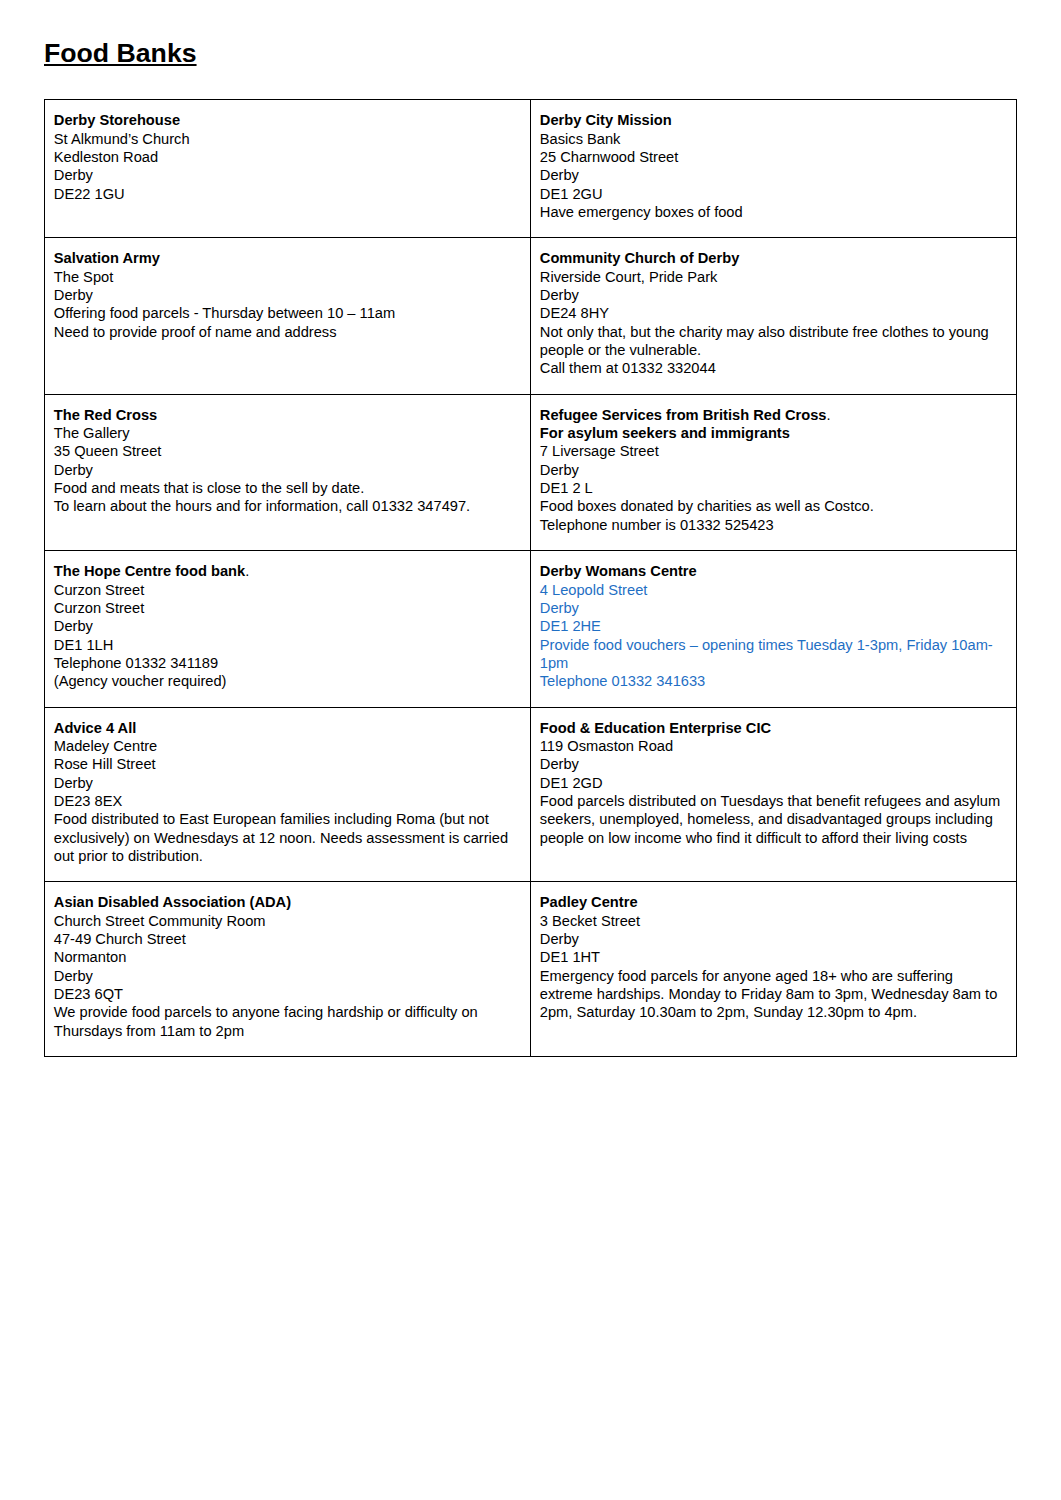Food Banks
| Derby Storehouse St Alkmund’s Church Kedleston Road Derby DE22 1GU | Derby City Mission Basics Bank 25 Charnwood Street Derby DE1 2GU Have emergency boxes of food |
| Salvation Army The Spot Derby Offering food parcels - Thursday between 10 – 11am Need to provide proof of name and address | Community Church of Derby Riverside Court, Pride Park Derby DE24 8HY Not only that, but the charity may also distribute free clothes to young people or the vulnerable. Call them at 01332 332044 |
| The Red Cross The Gallery 35 Queen Street Derby Food and meats that is close to the sell by date. To learn about the hours and for information, call 01332 347497. | Refugee Services from British Red Cross . For asylum seekers and immigrants 7 Liversage Street Derby DE1 2 L Food boxes donated by charities as well as Costco. Telephone number is 01332 525423 |
| The Hope Centre food bank . Curzon Street Curzon Street Derby DE1 1LH Telephone 01332 341189 (Agency voucher required) | Derby Womans Centre 4 Leopold Street Derby DE1 2HE Provide food vouchers – opening times Tuesday 1-3pm, Friday 10am-1pm Telephone 01332 341633 |
| Advice 4 All Madeley Centre Rose Hill Street Derby DE23 8EX Food distributed to East European families including Roma (but not exclusively) on Wednesdays at 12 noon. Needs assessment is carried out prior to distribution. | Food & Education Enterprise CIC 119 Osmaston Road Derby DE1 2GD Food parcels distributed on Tuesdays that benefit refugees and asylum seekers, unemployed, homeless, and disadvantaged groups including people on low income who find it difficult to afford their living costs |
| Asian Disabled Association (ADA) Church Street Community Room 47-49 Church Street Normanton Derby DE23 6QT We provide food parcels to anyone facing hardship or difficulty on Thursdays from 11am to 2pm | Padley Centre 3 Becket Street Derby DE1 1HT Emergency food parcels for anyone aged 18+ who are suffering extreme hardships. Monday to Friday 8am to 3pm, Wednesday 8am to 2pm, Saturday 10.30am to 2pm, Sunday 12.30pm to 4pm. |